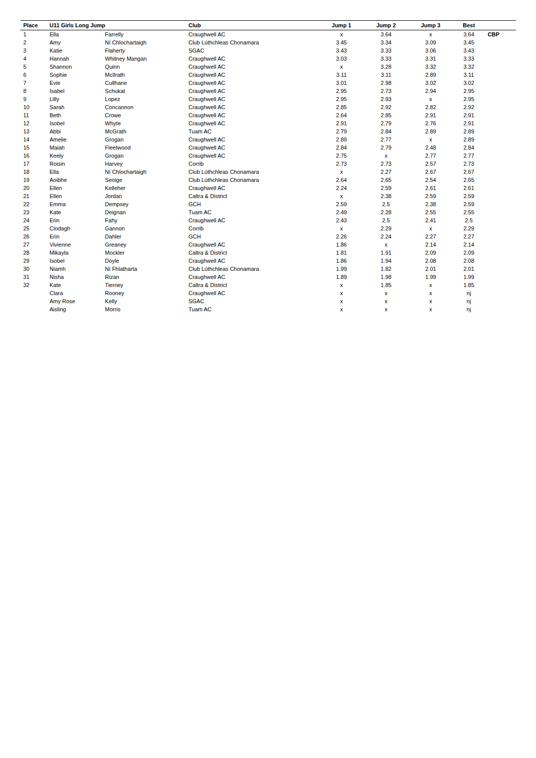| Place | U11 Girls Long Jump | Club | Jump 1 | Jump 2 | Jump 3 | Best | |
| --- | --- | --- | --- | --- | --- | --- | --- |
| 1 | Ella | Farrelly | Craughwell AC | x | 3.64 | x | 3.64 | CBP |
| 2 | Amy | Ní Chlochartaigh | Club Lúthchleas Chonamara | 3.45 | 3.34 | 3.09 | 3.45 | |
| 3 | Katie | Flaherty | SGAC | 3.43 | 3.33 | 3.06 | 3.43 | |
| 4 | Hannah | Whitney Mangan | Craughwell AC | 3.03 | 3.33 | 3.31 | 3.33 | |
| 5 | Shannon | Quinn | Craughwell AC | x | 3.28 | 3.32 | 3.32 | |
| 6 | Sophie | McIlrath | Craughwell AC | 3.11 | 3.11 | 2.89 | 3.11 | |
| 7 | Evie | Cullhane | Craughwell AC | 3.01 | 2.98 | 3.02 | 3.02 | |
| 8 | Isabel | Schukat | Craughwell AC | 2.95 | 2.73 | 2.94 | 2.95 | |
| 9 | Lilly | Lopez | Craughwell AC | 2.95 | 2.93 | x | 2.95 | |
| 10 | Sarah | Concannon | Craughwell AC | 2.85 | 2.92 | 2.82 | 2.92 | |
| 11 | Beth | Crowe | Craughwell AC | 2.64 | 2.85 | 2.91 | 2.91 | |
| 12 | Isobel | Whyte | Craughwell AC | 2.91 | 2.79 | 2.76 | 2.91 | |
| 13 | Abbi | McGrath | Tuam AC | 2.79 | 2.84 | 2.89 | 2.89 | |
| 14 | Amelie | Grogan | Craughwell AC | 2.89 | 2.77 | x | 2.89 | |
| 15 | Maiah | Fleetwood | Craughwell AC | 2.84 | 2.79 | 2.48 | 2.84 | |
| 16 | Keely | Grogan | Craughwell AC | 2.75 | x | 2.77 | 2.77 | |
| 17 | Roisin | Harvey | Corrib | 2.73 | 2.73 | 2.57 | 2.73 | |
| 18 | Ella | Ní Chlochartaigh | Club Lúthchleas Chonamara | x | 2.27 | 2.67 | 2.67 | |
| 19 | Aoibhe | Seoige | Club Lúthchleas Chonamara | 2.64 | 2.65 | 2.54 | 2.65 | |
| 20 | Ellen | Kelleher | Craughwell AC | 2.24 | 2.59 | 2.61 | 2.61 | |
| 21 | Ellen | Jordan | Caltra & District | x | 2.38 | 2.59 | 2.59 | |
| 22 | Emma | Dempsey | GCH | 2.59 | 2.5 | 2.38 | 2.59 | |
| 23 | Kate | Deignan | Tuam AC | 2.49 | 2.28 | 2.55 | 2.55 | |
| 24 | Erin | Fahy | Craughwell AC | 2.43 | 2.5 | 2.41 | 2.5 | |
| 25 | Clodagh | Gannon | Corrib | x | 2.29 | x | 2.29 | |
| 26 | Erin | Dahler | GCH | 2.26 | 2.24 | 2.27 | 2.27 | |
| 27 | Vivienne | Greaney | Craughwell AC | 1.86 | x | 2.14 | 2.14 | |
| 28 | Mikayla | Mockler | Caltra & District | 1.81 | 1.91 | 2.09 | 2.09 | |
| 29 | Isobel | Doyle | Craughwell AC | 1.86 | 1.94 | 2.08 | 2.08 | |
| 30 | Niamh | Ní Fhlatharta | Club Lúthchleas Chonamara | 1.99 | 1.82 | 2.01 | 2.01 | |
| 31 | Nisha | Rizan | Craughwell AC | 1.89 | 1.98 | 1.99 | 1.99 | |
| 32 | Kate | Tierney | Caltra & District | x | 1.85 | x | 1.85 | |
| | Clara | Rooney | Craughwell AC | x | x | x | nj | |
| | Amy Rose | Kelly | SGAC | x | x | x | nj | |
| | Aisling | Morris | Tuam AC | x | x | x | nj | |